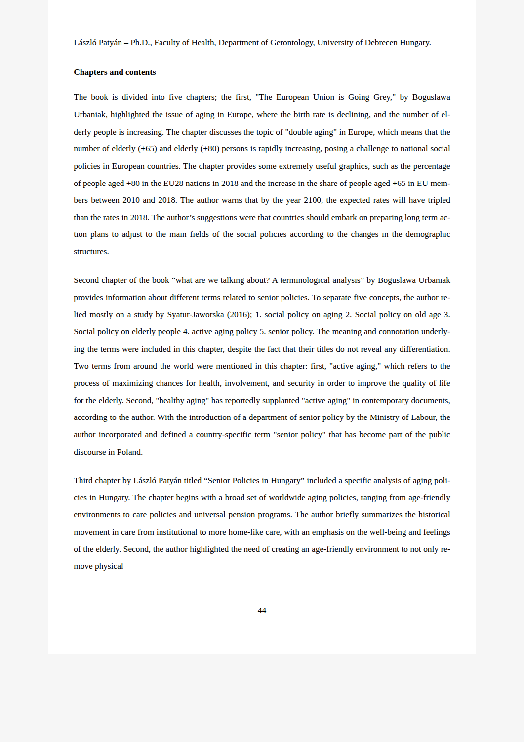László Patyán – Ph.D., Faculty of Health, Department of Gerontology, University of Debrecen Hungary.
Chapters and contents
The book is divided into five chapters; the first, "The European Union is Going Grey," by Boguslawa Urbaniak, highlighted the issue of aging in Europe, where the birth rate is declining, and the number of elderly people is increasing. The chapter discusses the topic of "double aging" in Europe, which means that the number of elderly (+65) and elderly (+80) persons is rapidly increasing, posing a challenge to national social policies in European countries. The chapter provides some extremely useful graphics, such as the percentage of people aged +80 in the EU28 nations in 2018 and the increase in the share of people aged +65 in EU members between 2010 and 2018. The author warns that by the year 2100, the expected rates will have tripled than the rates in 2018. The author’s suggestions were that countries should embark on preparing long term action plans to adjust to the main fields of the social policies according to the changes in the demographic structures.
Second chapter of the book “what are we talking about? A terminological analysis” by Boguslawa Urbaniak provides information about different terms related to senior policies. To separate five concepts, the author relied mostly on a study by Syatur-Jaworska (2016); 1. social policy on aging 2. Social policy on old age 3. Social policy on elderly people 4. active aging policy 5. senior policy. The meaning and connotation underlying the terms were included in this chapter, despite the fact that their titles do not reveal any differentiation. Two terms from around the world were mentioned in this chapter: first, "active aging," which refers to the process of maximizing chances for health, involvement, and security in order to improve the quality of life for the elderly. Second, "healthy aging" has reportedly supplanted "active aging" in contemporary documents, according to the author. With the introduction of a department of senior policy by the Ministry of Labour, the author incorporated and defined a country-specific term "senior policy" that has become part of the public discourse in Poland.
Third chapter by László Patyán titled “Senior Policies in Hungary” included a specific analysis of aging policies in Hungary. The chapter begins with a broad set of worldwide aging policies, ranging from age-friendly environments to care policies and universal pension programs. The author briefly summarizes the historical movement in care from institutional to more home-like care, with an emphasis on the well-being and feelings of the elderly. Second, the author highlighted the need of creating an age-friendly environment to not only remove physical
44